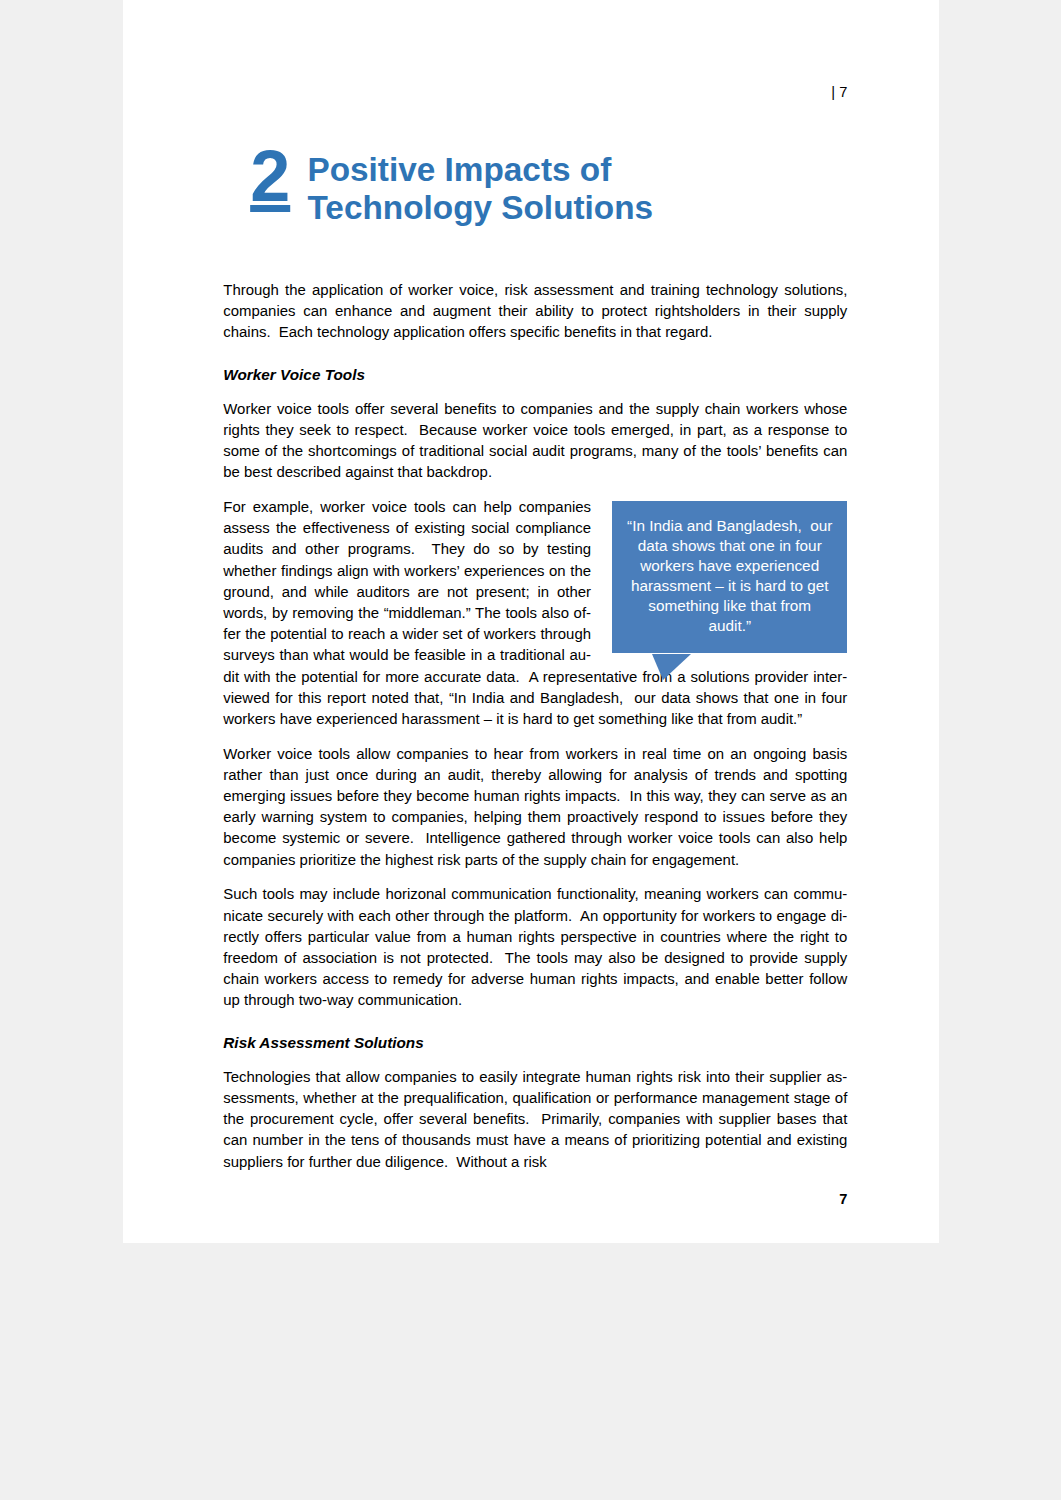| 7
2
Positive Impacts of Technology Solutions
Through the application of worker voice, risk assessment and training technology solutions, companies can enhance and augment their ability to protect rightsholders in their supply chains. Each technology application offers specific benefits in that regard.
Worker Voice Tools
Worker voice tools offer several benefits to companies and the supply chain workers whose rights they seek to respect. Because worker voice tools emerged, in part, as a response to some of the shortcomings of traditional social audit programs, many of the tools’ benefits can be best described against that backdrop.
“In India and Bangladesh, our data shows that one in four workers have experienced harassment – it is hard to get something like that from audit.”
For example, worker voice tools can help companies assess the effectiveness of existing social compliance audits and other programs. They do so by testing whether findings align with workers’ experiences on the ground, and while auditors are not present; in other words, by removing the “middleman.” The tools also offer the potential to reach a wider set of workers through surveys than what would be feasible in a traditional audit with the potential for more accurate data. A representative from a solutions provider interviewed for this report noted that, “In India and Bangladesh, our data shows that one in four workers have experienced harassment – it is hard to get something like that from audit.”
Worker voice tools allow companies to hear from workers in real time on an ongoing basis rather than just once during an audit, thereby allowing for analysis of trends and spotting emerging issues before they become human rights impacts. In this way, they can serve as an early warning system to companies, helping them proactively respond to issues before they become systemic or severe. Intelligence gathered through worker voice tools can also help companies prioritize the highest risk parts of the supply chain for engagement.
Such tools may include horizonal communication functionality, meaning workers can communicate securely with each other through the platform. An opportunity for workers to engage directly offers particular value from a human rights perspective in countries where the right to freedom of association is not protected. The tools may also be designed to provide supply chain workers access to remedy for adverse human rights impacts, and enable better follow up through two-way communication.
Risk Assessment Solutions
Technologies that allow companies to easily integrate human rights risk into their supplier assessments, whether at the prequalification, qualification or performance management stage of the procurement cycle, offer several benefits. Primarily, companies with supplier bases that can number in the tens of thousands must have a means of prioritizing potential and existing suppliers for further due diligence. Without a risk
7